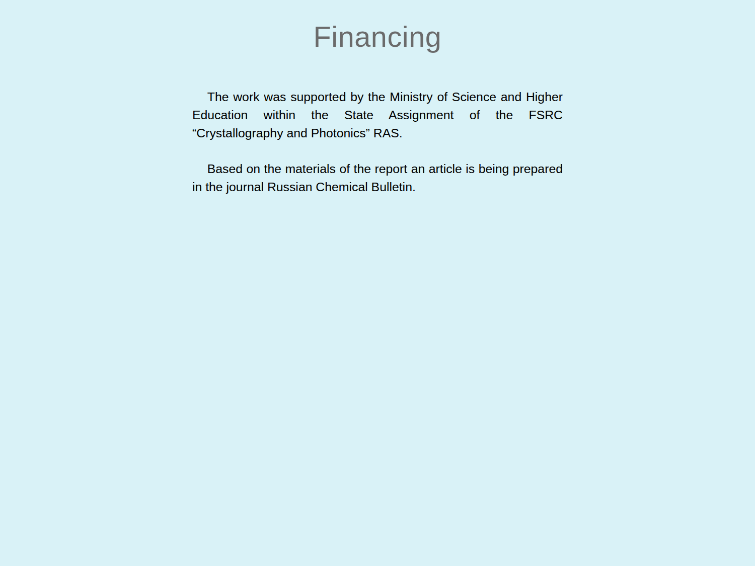Financing
The work was supported by the Ministry of Science and Higher Education within the State Assignment of the FSRC “Crystallography and Photonics” RAS.
Based on the materials of the report an article is being prepared in the journal Russian Chemical Bulletin.